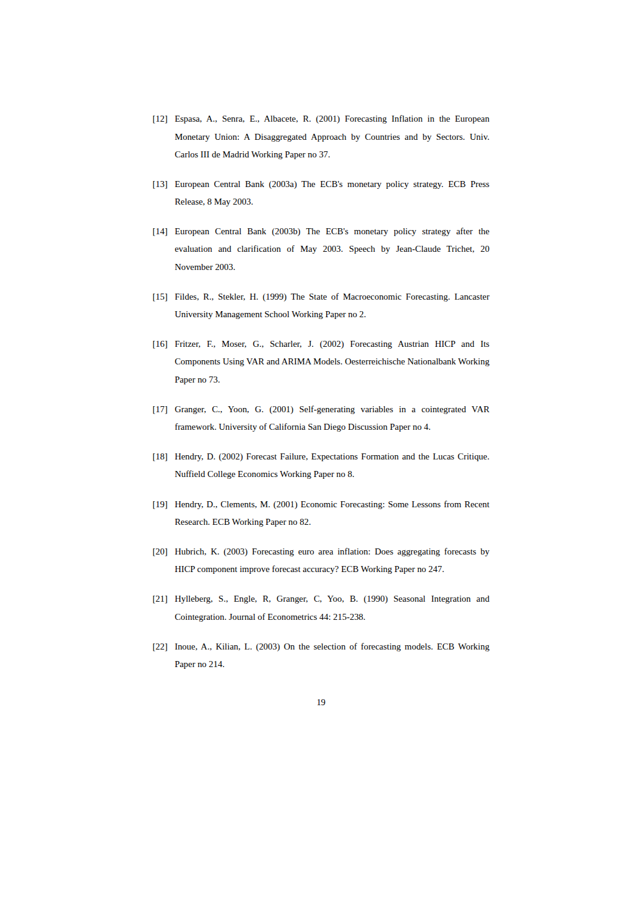[12] Espasa, A., Senra, E., Albacete, R. (2001) Forecasting Inflation in the European Monetary Union: A Disaggregated Approach by Countries and by Sectors. Univ. Carlos III de Madrid Working Paper no 37.
[13] European Central Bank (2003a) The ECB's monetary policy strategy. ECB Press Release, 8 May 2003.
[14] European Central Bank (2003b) The ECB's monetary policy strategy after the evaluation and clarification of May 2003. Speech by Jean-Claude Trichet, 20 November 2003.
[15] Fildes, R., Stekler, H. (1999) The State of Macroeconomic Forecasting. Lancaster University Management School Working Paper no 2.
[16] Fritzer, F., Moser, G., Scharler, J. (2002) Forecasting Austrian HICP and Its Components Using VAR and ARIMA Models. Oesterreichische Nationalbank Working Paper no 73.
[17] Granger, C., Yoon, G. (2001) Self-generating variables in a cointegrated VAR framework. University of California San Diego Discussion Paper no 4.
[18] Hendry, D. (2002) Forecast Failure, Expectations Formation and the Lucas Critique. Nuffield College Economics Working Paper no 8.
[19] Hendry, D., Clements, M. (2001) Economic Forecasting: Some Lessons from Recent Research. ECB Working Paper no 82.
[20] Hubrich, K. (2003) Forecasting euro area inflation: Does aggregating forecasts by HICP component improve forecast accuracy? ECB Working Paper no 247.
[21] Hylleberg, S., Engle, R, Granger, C, Yoo, B. (1990) Seasonal Integration and Cointegration. Journal of Econometrics 44: 215-238.
[22] Inoue, A., Kilian, L. (2003) On the selection of forecasting models. ECB Working Paper no 214.
19